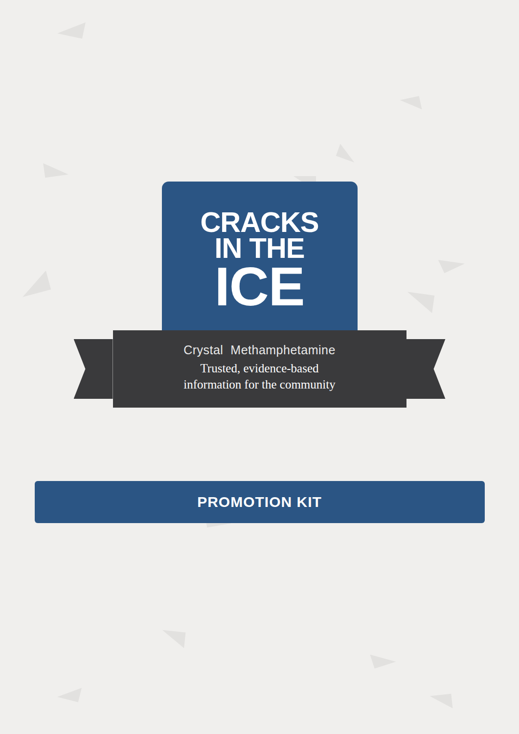Cracks in the Ice
Crystal Methamphetamine
Trusted, evidence-based
information for the community
Promotion Kit